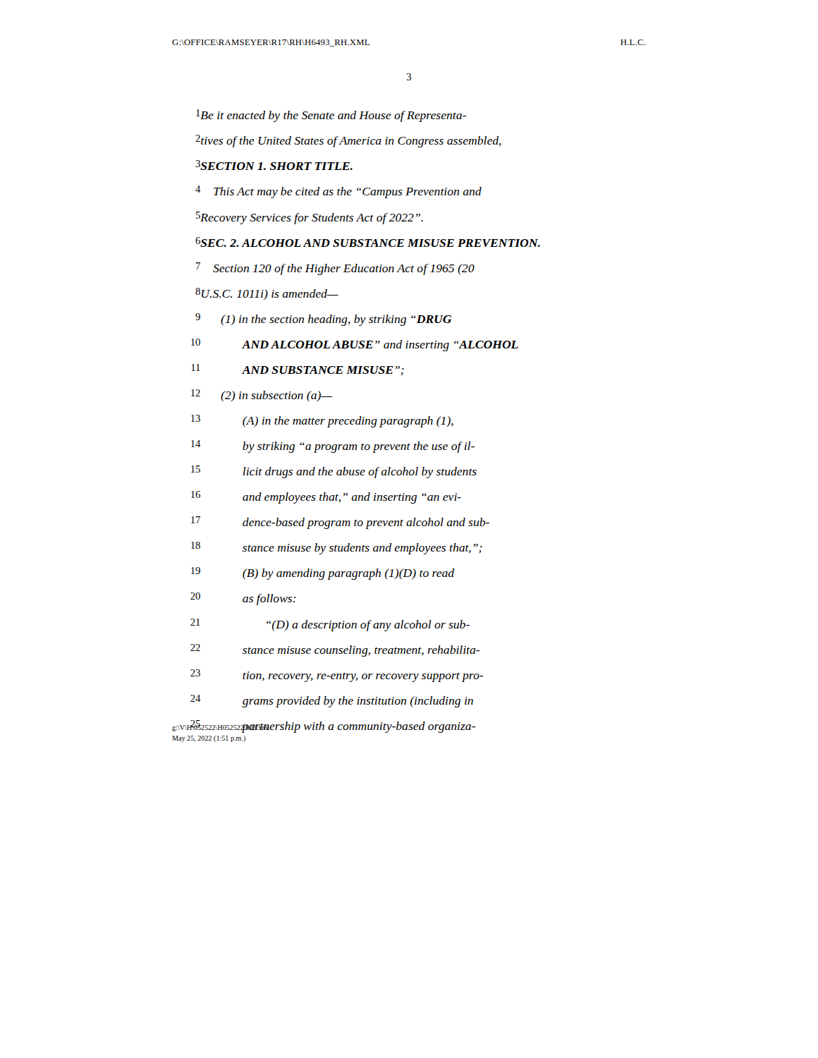G:\OFFICE\RAMSEYER\R17\RH\H6493_RH.XML
H.L.C.
3
| 1 | Be it enacted by the Senate and House of Representa- |
| 2 | tives of the United States of America in Congress assembled, |
| 3 | SECTION 1. SHORT TITLE. |
| 4 | This Act may be cited as the “Campus Prevention and |
| 5 | Recovery Services for Students Act of 2022”. |
| 6 | SEC. 2. ALCOHOL AND SUBSTANCE MISUSE PREVENTION. |
| 7 | Section 120 of the Higher Education Act of 1965 (20 |
| 8 | U.S.C. 1011i) is amended— |
| 9 | (1) in the section heading, by striking “ DRUG |
| 10 | AND ALCOHOL ABUSE ” and inserting “ ALCOHOL |
| 11 | AND SUBSTANCE MISUSE ”; |
| 12 | (2) in subsection (a)— |
| 13 | (A) in the matter preceding paragraph (1), |
| 14 | by striking “a program to prevent the use of il- |
| 15 | licit drugs and the abuse of alcohol by students |
| 16 | and employees that,” and inserting “an evi- |
| 17 | dence-based program to prevent alcohol and sub- |
| 18 | stance misuse by students and employees that,”; |
| 19 | (B) by amending paragraph (1)(D) to read |
| 20 | as follows: |
| 21 | “(D) a description of any alcohol or sub- |
| 22 | stance misuse counseling, treatment, rehabilita- |
| 23 | tion, recovery, re-entry, or recovery support pro- |
| 24 | grams provided by the institution (including in |
| 25 | partnership with a community-based organiza- |
g:\V\H\052522\H052522.023.xml
May 25, 2022 (1:51 p.m.)